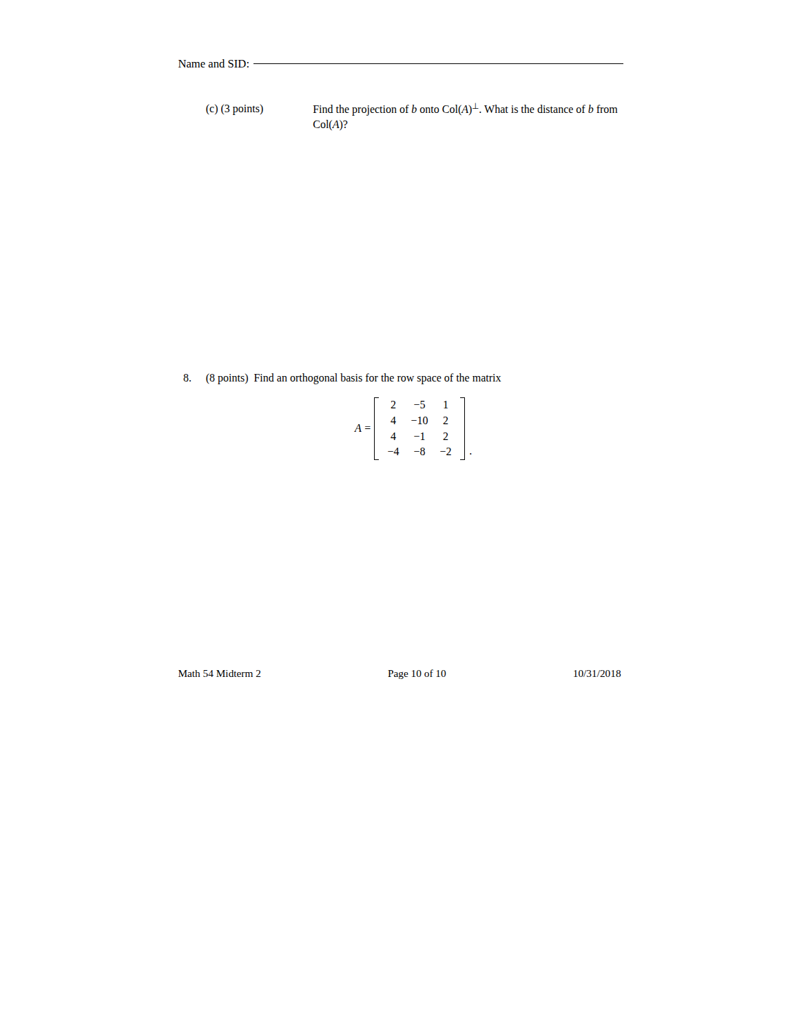Name and SID:
(c) (3 points)
Find the projection of b onto Col(A)⊥. What is the distance of b from Col(A)?
8.
(8 points) Find an orthogonal basis for the row space of the matrix
A =
| 2 | −5 | 1 |
| 4 | −10 | 2 |
| 4 | −1 | 2 |
| −4 | −8 | −2 |
.
Math 54 Midterm 2
Page 10 of 10
10/31/2018